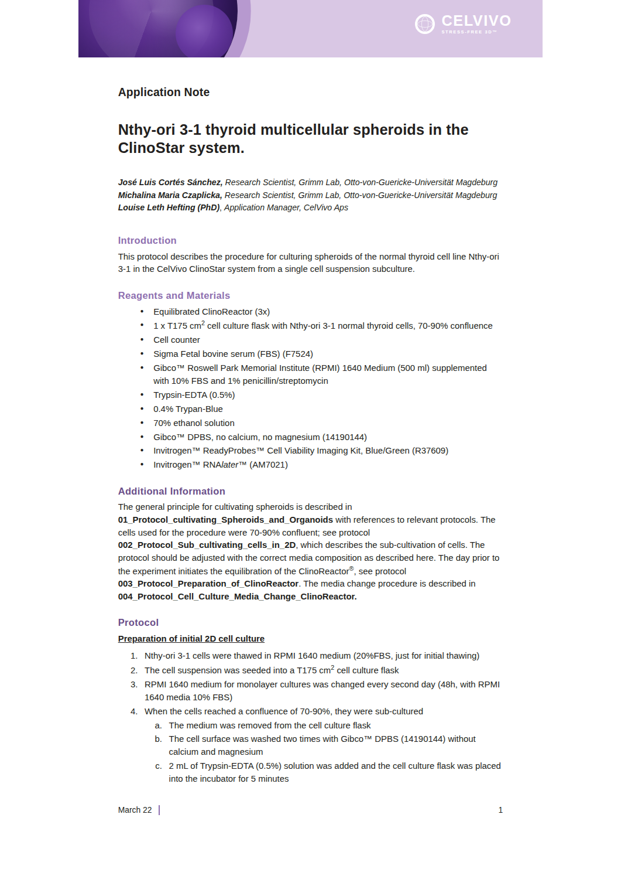CELVIVO
STRESS-FREE 3D™
Application Note
Nthy-ori 3-1 thyroid multicellular spheroids in the ClinoStar system.
José Luis Cortés Sánchez, Research Scientist, Grimm Lab, Otto-von-Guericke-Universität Magdeburg
Michalina Maria Czaplicka, Research Scientist, Grimm Lab, Otto-von-Guericke-Universität Magdeburg
Louise Leth Hefting (PhD), Application Manager, CelVivo Aps
Introduction
This protocol describes the procedure for culturing spheroids of the normal thyroid cell line Nthy-ori 3-1 in the CelVivo ClinoStar system from a single cell suspension subculture.
Reagents and Materials
Equilibrated ClinoReactor (3x)
1 x T175 cm2 cell culture flask with Nthy-ori 3-1 normal thyroid cells, 70-90% confluence
Cell counter
Sigma Fetal bovine serum (FBS) (F7524)
Gibco™ Roswell Park Memorial Institute (RPMI) 1640 Medium (500 ml) supplemented with 10% FBS and 1% penicillin/streptomycin
Trypsin-EDTA (0.5%)
0.4% Trypan-Blue
70% ethanol solution
Gibco™ DPBS, no calcium, no magnesium (14190144)
Invitrogen™ ReadyProbes™ Cell Viability Imaging Kit, Blue/Green (R37609)
Invitrogen™ RNAlater™ (AM7021)
Additional Information
The general principle for cultivating spheroids is described in 01_Protocol_cultivating_Spheroids_and_Organoids with references to relevant protocols. The cells used for the procedure were 70-90% confluent; see protocol 002_Protocol_Sub_cultivating_cells_in_2D, which describes the sub-cultivation of cells. The protocol should be adjusted with the correct media composition as described here. The day prior to the experiment initiates the equilibration of the ClinoReactor®, see protocol 003_Protocol_Preparation_of_ClinoReactor. The media change procedure is described in 004_Protocol_Cell_Culture_Media_Change_ClinoReactor.
Protocol
Preparation of initial 2D cell culture
Nthy-ori 3-1 cells were thawed in RPMI 1640 medium (20%FBS, just for initial thawing)
The cell suspension was seeded into a T175 cm2 cell culture flask
RPMI 1640 medium for monolayer cultures was changed every second day (48h, with RPMI 1640 media 10% FBS)
When the cells reached a confluence of 70-90%, they were sub-cultured
The medium was removed from the cell culture flask
The cell surface was washed two times with Gibco™ DPBS (14190144) without calcium and magnesium
2 mL of Trypsin-EDTA (0.5%) solution was added and the cell culture flask was placed into the incubator for 5 minutes
March 22 1